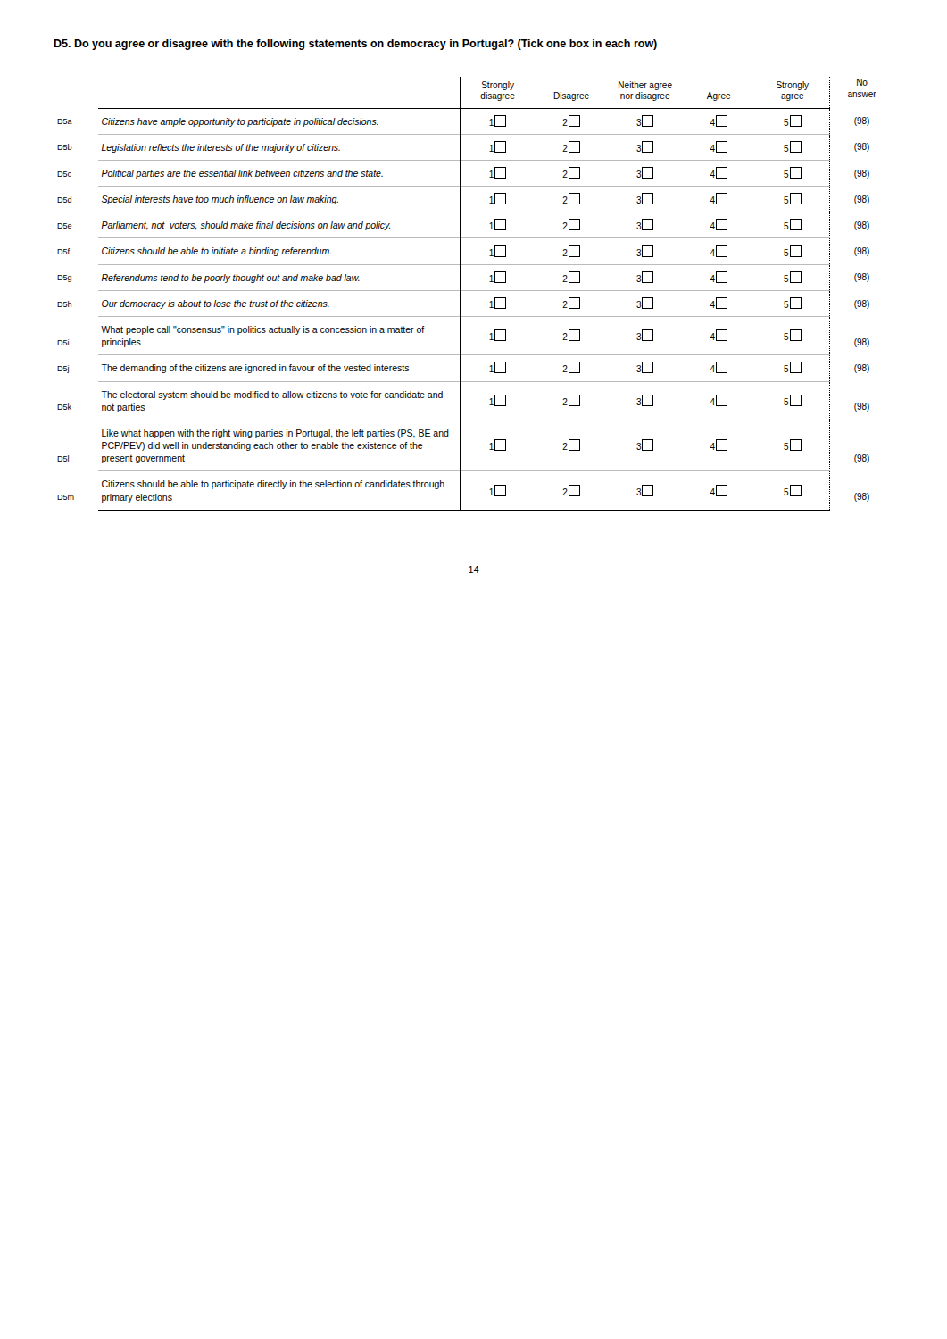D5. Do you agree or disagree with the following statements on democracy in Portugal? (Tick one box in each row)
| | | Strongly disagree | Disagree | Neither agree nor disagree | Agree | Strongly agree | No answer |
| --- | --- | --- | --- | --- | --- | --- | --- |
| D5a | Citizens have ample opportunity to participate in political decisions. | 1 | 2 | 3 | 4 | 5 | (98) |
| D5b | Legislation reflects the interests of the majority of citizens. | 1 | 2 | 3 | 4 | 5 | (98) |
| D5c | Political parties are the essential link between citizens and the state. | 1 | 2 | 3 | 4 | 5 | (98) |
| D5d | Special interests have too much influence on law making. | 1 | 2 | 3 | 4 | 5 | (98) |
| D5e | Parliament, not voters, should make final decisions on law and policy. | 1 | 2 | 3 | 4 | 5 | (98) |
| D5f | Citizens should be able to initiate a binding referendum. | 1 | 2 | 3 | 4 | 5 | (98) |
| D5g | Referendums tend to be poorly thought out and make bad law. | 1 | 2 | 3 | 4 | 5 | (98) |
| D5h | Our democracy is about to lose the trust of the citizens. | 1 | 2 | 3 | 4 | 5 | (98) |
| D5i | What people call "consensus" in politics actually is a concession in a matter of principles | 1 | 2 | 3 | 4 | 5 | (98) |
| D5j | The demanding of the citizens are ignored in favour of the vested interests | 1 | 2 | 3 | 4 | 5 | (98) |
| D5k | The electoral system should be modified to allow citizens to vote for candidate and not parties | 1 | 2 | 3 | 4 | 5 | (98) |
| D5l | Like what happen with the right wing parties in Portugal, the left parties (PS, BE and PCP/PEV) did well in understanding each other to enable the existence of the present government | 1 | 2 | 3 | 4 | 5 | (98) |
| D5m | Citizens should be able to participate directly in the selection of candidates through primary elections | 1 | 2 | 3 | 4 | 5 | (98) |
14